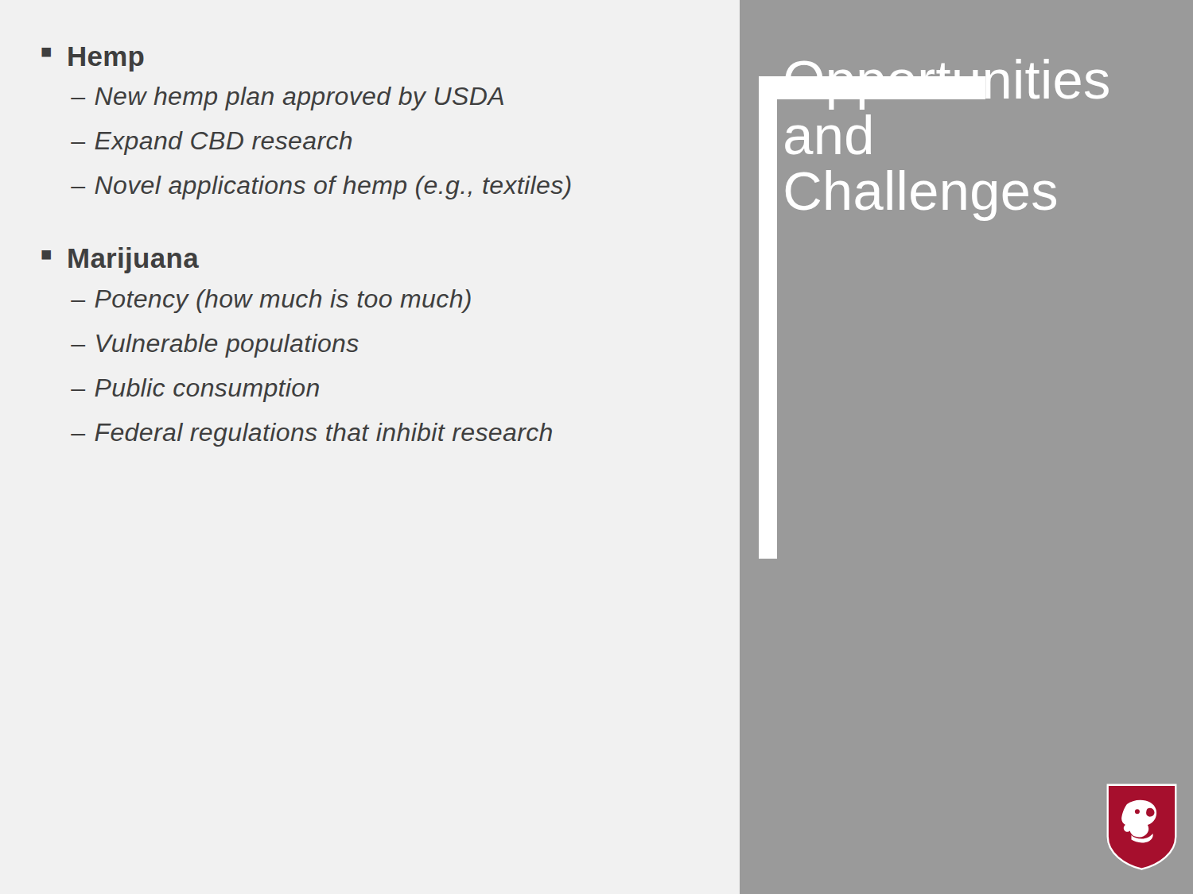Hemp
New hemp plan approved by USDA
Expand CBD research
Novel applications of hemp (e.g., textiles)
Marijuana
Potency (how much is too much)
Vulnerable populations
Public consumption
Federal regulations that inhibit research
Opportunities and Challenges